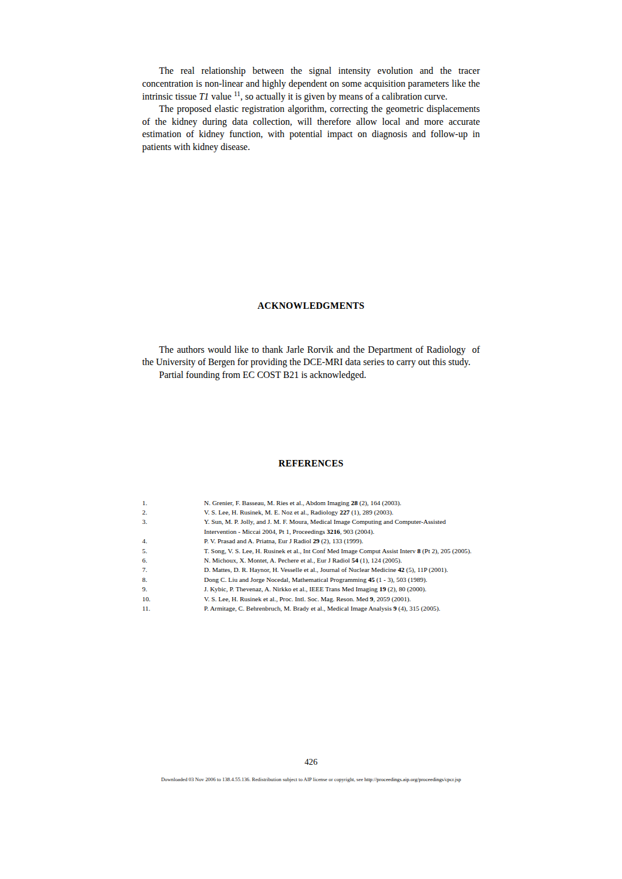The real relationship between the signal intensity evolution and the tracer concentration is non-linear and highly dependent on some acquisition parameters like the intrinsic tissue T1 value 11, so actually it is given by means of a calibration curve.
The proposed elastic registration algorithm, correcting the geometric displacements of the kidney during data collection, will therefore allow local and more accurate estimation of kidney function, with potential impact on diagnosis and follow-up in patients with kidney disease.
ACKNOWLEDGMENTS
The authors would like to thank Jarle Rorvik and the Department of Radiology of the University of Bergen for providing the DCE-MRI data series to carry out this study.
Partial founding from EC COST B21 is acknowledged.
REFERENCES
| 1. | | N. Grenier, F. Basseau, M. Ries et al., Abdom Imaging 28 (2), 164 (2003). |
| 2. | | V. S. Lee, H. Rusinek, M. E. Noz et al., Radiology 227 (1), 289 (2003). |
| 3. | | Y. Sun, M. P. Jolly, and J. M. F. Moura, Medical Image Computing and Computer-Assisted Intervention - Miccai 2004, Pt 1, Proceedings 3216 , 903 (2004). |
| 4. | | P. V. Prasad and A. Priatna, Eur J Radiol 29 (2), 133 (1999). |
| 5. | | T. Song, V. S. Lee, H. Rusinek et al., Int Conf Med Image Comput Assist Interv 8 (Pt 2), 205 (2005). |
| 6. | | N. Michoux, X. Montet, A. Pechere et al., Eur J Radiol 54 (1), 124 (2005). |
| 7. | | D. Mattes, D. R. Haynor, H. Vesselle et al., Journal of Nuclear Medicine 42 (5), 11P (2001). |
| 8. | | Dong C. Liu and Jorge Nocedal, Mathematical Programming 45 (1 - 3), 503 (1989). |
| 9. | | J. Kybic, P. Thevenaz, A. Nirkko et al., IEEE Trans Med Imaging 19 (2), 80 (2000). |
| 10. | | V. S. Lee, H. Rusinek et al., Proc. Intl. Soc. Mag. Reson. Med 9 , 2059 (2001). |
| 11. | | P. Armitage, C. Behrenbruch, M. Brady et al., Medical Image Analysis 9 (4), 315 (2005). |
426
Downloaded 03 Nov 2006 to 138.4.55.136. Redistribution subject to AIP license or copyright, see http://proceedings.aip.org/proceedings/cpcr.jsp